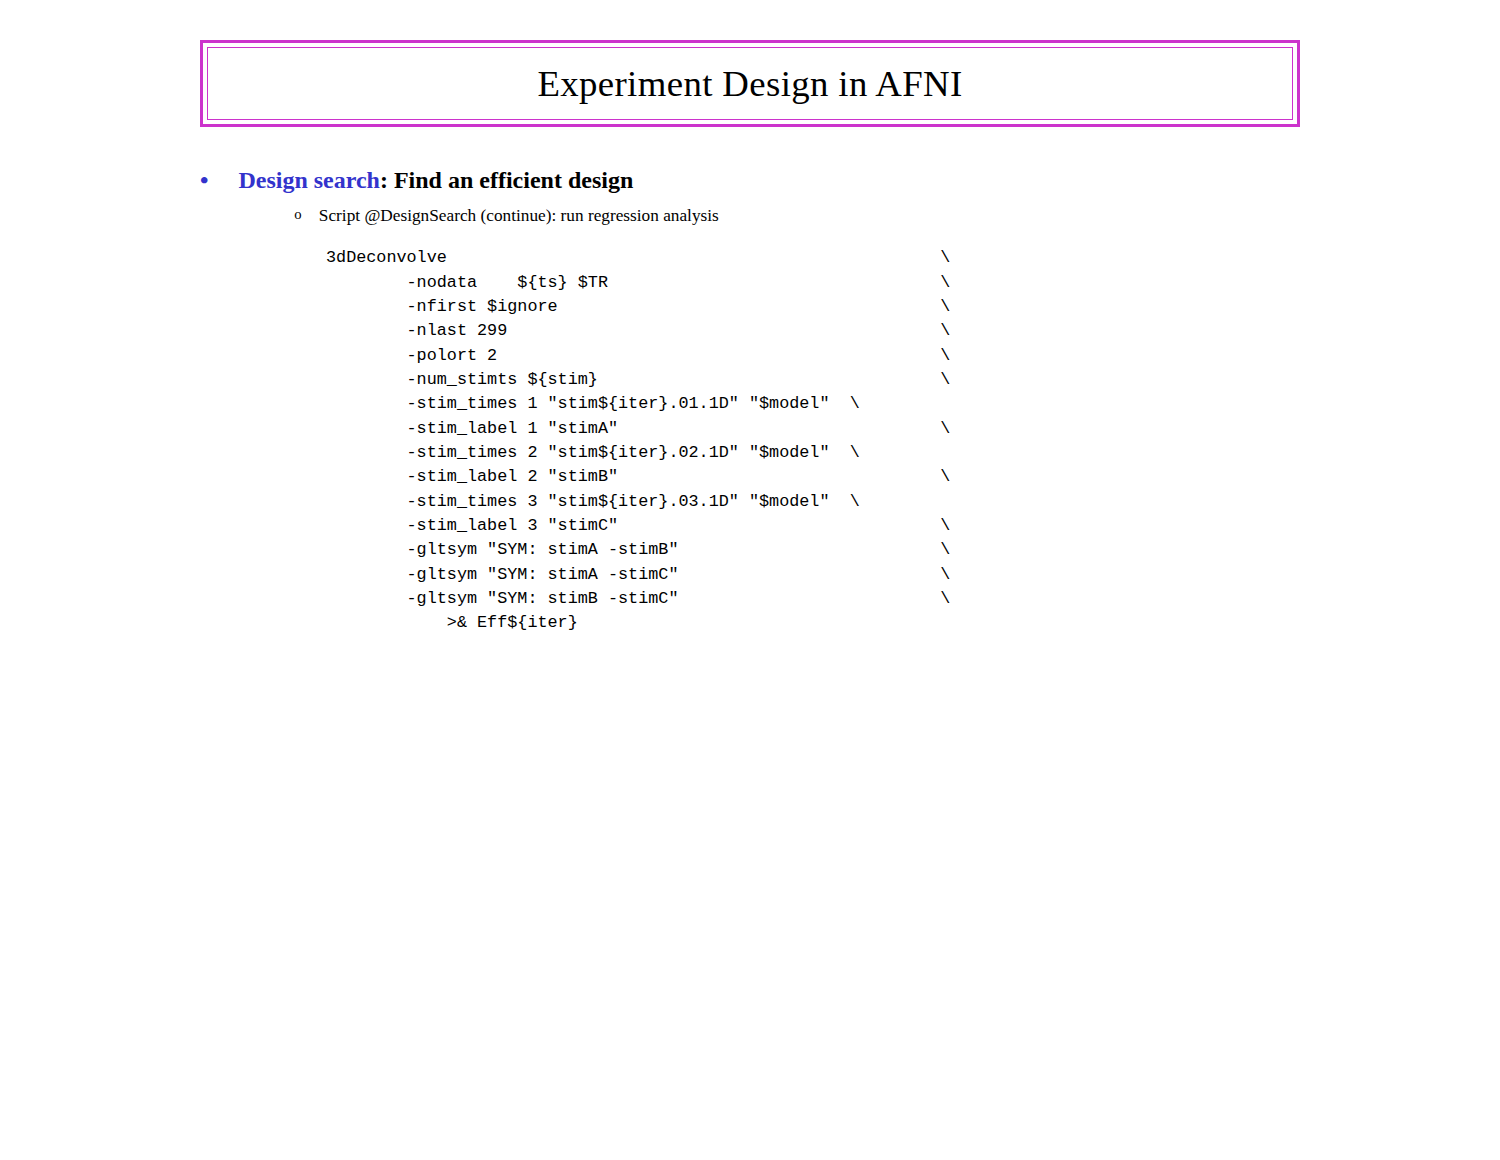Experiment Design in AFNI
Design search: Find an efficient design
Script @DesignSearch (continue): run regression analysis
3dDeconvolve                                                 \
        -nodata    ${ts} $TR                                 \
        -nfirst $ignore                                      \
        -nlast 299                                           \
        -polort 2                                            \
        -num_stimts ${stim}                                  \
        -stim_times 1 "stim${iter}.01.1D" "$model"  \
        -stim_label 1 "stimA"                                \
        -stim_times 2 "stim${iter}.02.1D" "$model"  \
        -stim_label 2 "stimB"                                \
        -stim_times 3 "stim${iter}.03.1D" "$model"  \
        -stim_label 3 "stimC"                                \
        -gltsym "SYM: stimA -stimB"                          \
        -gltsym "SYM: stimA -stimC"                          \
        -gltsym "SYM: stimB -stimC"                          \
            >& Eff${iter}